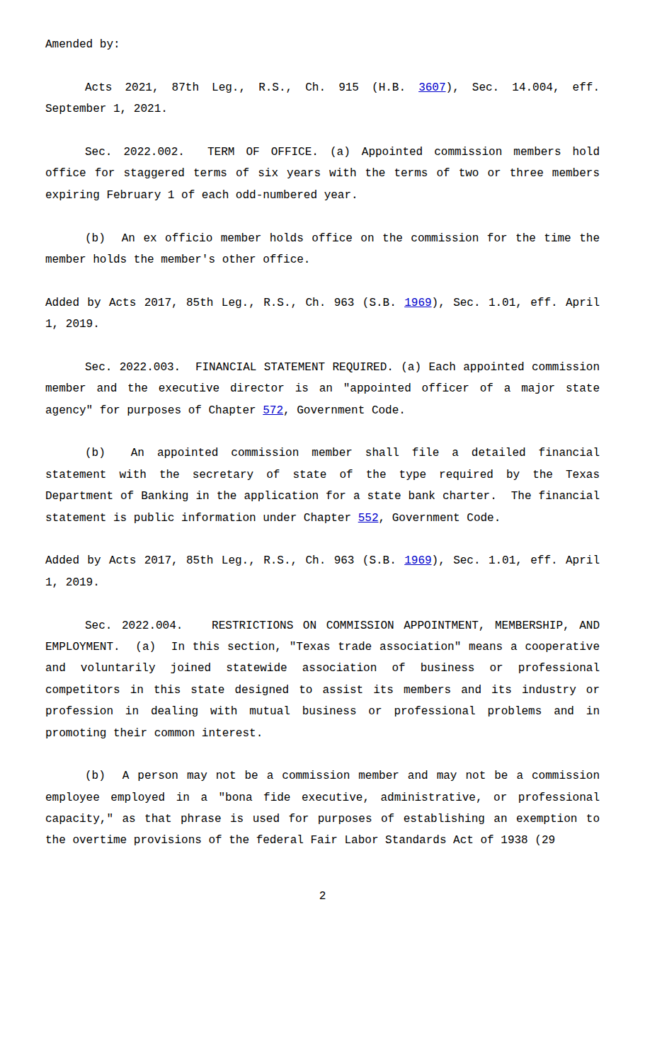Amended by:
Acts 2021, 87th Leg., R.S., Ch. 915 (H.B. 3607), Sec. 14.004, eff. September 1, 2021.
Sec. 2022.002. TERM OF OFFICE. (a) Appointed commission members hold office for staggered terms of six years with the terms of two or three members expiring February 1 of each odd-numbered year.
(b) An ex officio member holds office on the commission for the time the member holds the member's other office.
Added by Acts 2017, 85th Leg., R.S., Ch. 963 (S.B. 1969), Sec. 1.01, eff. April 1, 2019.
Sec. 2022.003. FINANCIAL STATEMENT REQUIRED. (a) Each appointed commission member and the executive director is an "appointed officer of a major state agency" for purposes of Chapter 572, Government Code.
(b) An appointed commission member shall file a detailed financial statement with the secretary of state of the type required by the Texas Department of Banking in the application for a state bank charter. The financial statement is public information under Chapter 552, Government Code.
Added by Acts 2017, 85th Leg., R.S., Ch. 963 (S.B. 1969), Sec. 1.01, eff. April 1, 2019.
Sec. 2022.004. RESTRICTIONS ON COMMISSION APPOINTMENT, MEMBERSHIP, AND EMPLOYMENT. (a) In this section, "Texas trade association" means a cooperative and voluntarily joined statewide association of business or professional competitors in this state designed to assist its members and its industry or profession in dealing with mutual business or professional problems and in promoting their common interest.
(b) A person may not be a commission member and may not be a commission employee employed in a "bona fide executive, administrative, or professional capacity," as that phrase is used for purposes of establishing an exemption to the overtime provisions of the federal Fair Labor Standards Act of 1938 (29
2